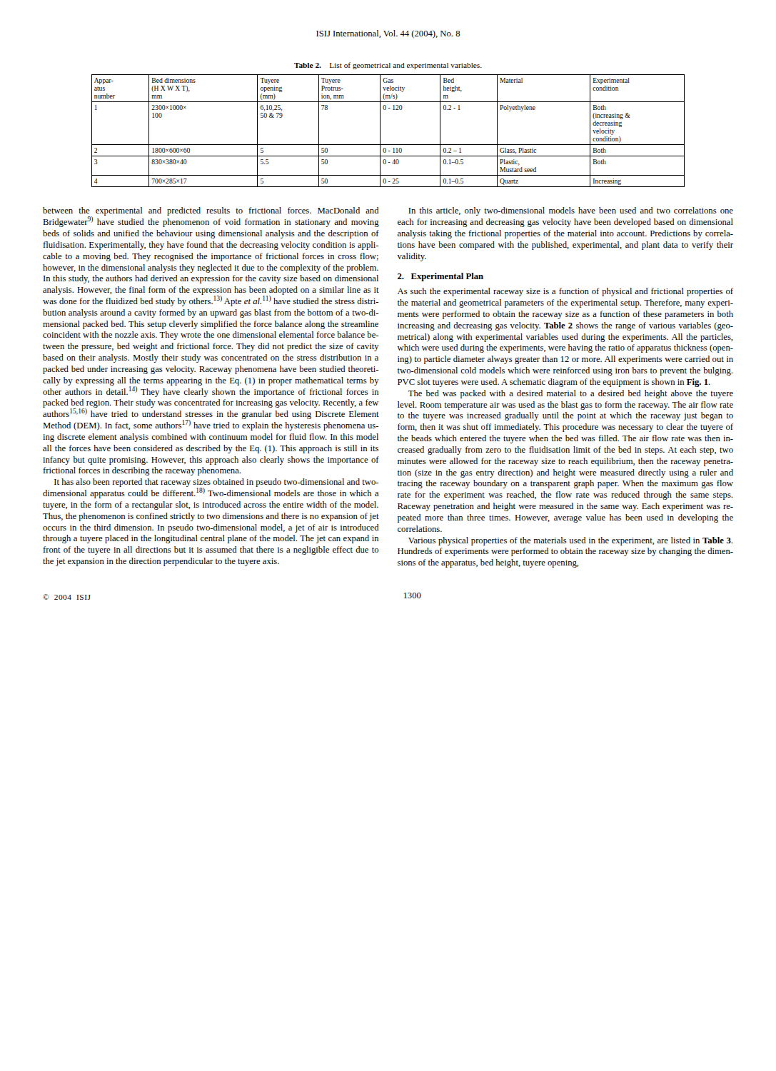ISIJ International, Vol. 44 (2004), No. 8
Table 2. List of geometrical and experimental variables.
| Appar- atus number | Bed dimensions (H X W X T), mm | Tuyere opening (mm) | Tuyere Protrus- ion, mm | Gas velocity (m/s) | Bed height, m | Material | Experimental condition |
| --- | --- | --- | --- | --- | --- | --- | --- |
| 1 | 2300×1000× 100 | 6,10,25, 50 & 79 | 78 | 0 - 120 | 0.2 - 1 | Polyethylene | Both (increasing & decreasing velocity condition) |
| 2 | 1800×600×60 | 5 | 50 | 0 - 110 | 0.2 – 1 | Glass, Plastic | Both |
| 3 | 830×380×40 | 5.5 | 50 | 0 - 40 | 0.1–0.5 | Plastic, Mustard seed | Both |
| 4 | 700×285×17 | 5 | 50 | 0 - 25 | 0.1–0.5 | Quartz | Increasing |
between the experimental and predicted results to frictional forces. MacDonald and Bridgewater9) have studied the phenomenon of void formation in stationary and moving beds of solids and unified the behaviour using dimensional analysis and the description of fluidisation. Experimentally, they have found that the decreasing velocity condition is applicable to a moving bed. They recognised the importance of frictional forces in cross flow; however, in the dimensional analysis they neglected it due to the complexity of the problem. In this study, the authors had derived an expression for the cavity size based on dimensional analysis. However, the final form of the expression has been adopted on a similar line as it was done for the fluidized bed study by others.13) Apte et al.11) have studied the stress distribution analysis around a cavity formed by an upward gas blast from the bottom of a two-dimensional packed bed. This setup cleverly simplified the force balance along the streamline coincident with the nozzle axis. They wrote the one dimensional elemental force balance between the pressure, bed weight and frictional force. They did not predict the size of cavity based on their analysis. Mostly their study was concentrated on the stress distribution in a packed bed under increasing gas velocity. Raceway phenomena have been studied theoretically by expressing all the terms appearing in the Eq. (1) in proper mathematical terms by other authors in detail.14) They have clearly shown the importance of frictional forces in packed bed region. Their study was concentrated for increasing gas velocity. Recently, a few authors15,16) have tried to understand stresses in the granular bed using Discrete Element Method (DEM). In fact, some authors17) have tried to explain the hysteresis phenomena using discrete element analysis combined with continuum model for fluid flow. In this model all the forces have been considered as described by the Eq. (1). This approach is still in its infancy but quite promising. However, this approach also clearly shows the importance of frictional forces in describing the raceway phenomena.
It has also been reported that raceway sizes obtained in pseudo two-dimensional and two-dimensional apparatus could be different.18) Two-dimensional models are those in which a tuyere, in the form of a rectangular slot, is introduced across the entire width of the model. Thus, the phenomenon is confined strictly to two dimensions and there is no expansion of jet occurs in the third dimension. In pseudo two-dimensional model, a jet of air is introduced through a tuyere placed in the longitudinal central plane of the model. The jet can expand in front of the tuyere in all directions but it is assumed that there is a negligible effect due to the jet expansion in the direction perpendicular to the tuyere axis.
In this article, only two-dimensional models have been used and two correlations one each for increasing and decreasing gas velocity have been developed based on dimensional analysis taking the frictional properties of the material into account. Predictions by correlations have been compared with the published, experimental, and plant data to verify their validity.
2. Experimental Plan
As such the experimental raceway size is a function of physical and frictional properties of the material and geometrical parameters of the experimental setup. Therefore, many experiments were performed to obtain the raceway size as a function of these parameters in both increasing and decreasing gas velocity. Table 2 shows the range of various variables (geometrical) along with experimental variables used during the experiments. All the particles, which were used during the experiments, were having the ratio of apparatus thickness (opening) to particle diameter always greater than 12 or more. All experiments were carried out in two-dimensional cold models which were reinforced using iron bars to prevent the bulging. PVC slot tuyeres were used. A schematic diagram of the equipment is shown in Fig. 1.
The bed was packed with a desired material to a desired bed height above the tuyere level. Room temperature air was used as the blast gas to form the raceway. The air flow rate to the tuyere was increased gradually until the point at which the raceway just began to form, then it was shut off immediately. This procedure was necessary to clear the tuyere of the beads which entered the tuyere when the bed was filled. The air flow rate was then increased gradually from zero to the fluidisation limit of the bed in steps. At each step, two minutes were allowed for the raceway size to reach equilibrium, then the raceway penetration (size in the gas entry direction) and height were measured directly using a ruler and tracing the raceway boundary on a transparent graph paper. When the maximum gas flow rate for the experiment was reached, the flow rate was reduced through the same steps. Raceway penetration and height were measured in the same way. Each experiment was repeated more than three times. However, average value has been used in developing the correlations.
Various physical properties of the materials used in the experiment, are listed in Table 3. Hundreds of experiments were performed to obtain the raceway size by changing the dimensions of the apparatus, bed height, tuyere opening,
© 2004 ISIJ
1300